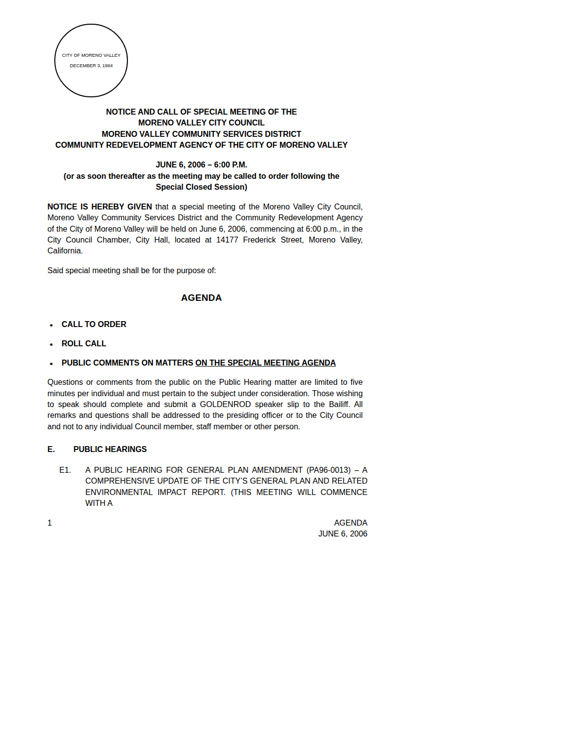CITY OF MORENO VALLEY
DECEMBER 3, 1984
NOTICE AND CALL OF SPECIAL MEETING OF THE
MORENO VALLEY CITY COUNCIL
MORENO VALLEY COMMUNITY SERVICES DISTRICT
COMMUNITY REDEVELOPMENT AGENCY OF THE CITY OF MORENO VALLEY
JUNE 6, 2006 – 6:00 P.M.
(or as soon thereafter as the meeting may be called to order following the
Special Closed Session)
NOTICE IS HEREBY GIVEN that a special meeting of the Moreno Valley City Council, Moreno Valley Community Services District and the Community Redevelopment Agency of the City of Moreno Valley will be held on June 6, 2006, commencing at 6:00 p.m., in the City Council Chamber, City Hall, located at 14177 Frederick Street, Moreno Valley, California.
Said special meeting shall be for the purpose of:
AGENDA
CALL TO ORDER
ROLL CALL
PUBLIC COMMENTS ON MATTERS ON THE SPECIAL MEETING AGENDA
Questions or comments from the public on the Public Hearing matter are limited to five minutes per individual and must pertain to the subject under consideration. Those wishing to speak should complete and submit a GOLDENROD speaker slip to the Bailiff. All remarks and questions shall be addressed to the presiding officer or to the City Council and not to any individual Council member, staff member or other person.
E. PUBLIC HEARINGS
E1.
A PUBLIC HEARING FOR GENERAL PLAN AMENDMENT (PA96-0013) – A COMPREHENSIVE UPDATE OF THE CITY’S GENERAL PLAN AND RELATED ENVIRONMENTAL IMPACT REPORT. (THIS MEETING WILL COMMENCE WITH A
1
AGENDA
JUNE 6, 2006